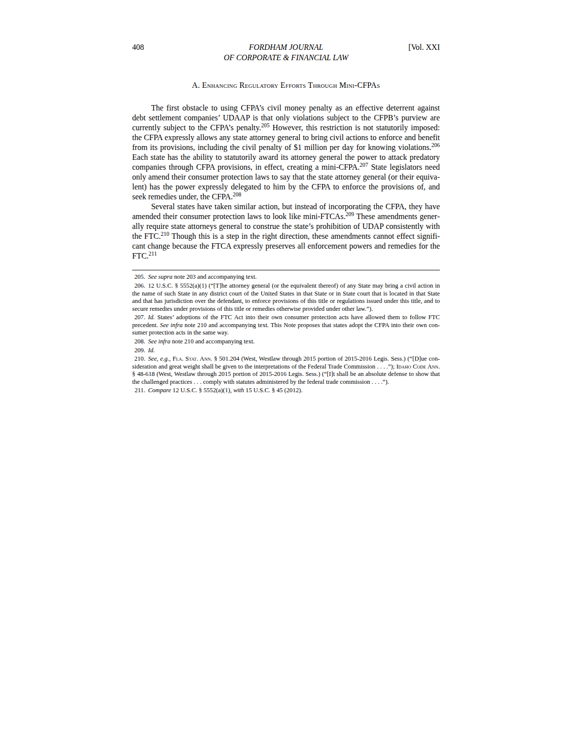408
FORDHAM JOURNAL
OF CORPORATE & FINANCIAL LAW
[Vol. XXI
A. Enhancing Regulatory Efforts Through Mini-CFPAs
The first obstacle to using CFPA’s civil money penalty as an effective deterrent against debt settlement companies’ UDAAP is that only violations subject to the CFPB’s purview are currently subject to the CFPA’s penalty.205 However, this restriction is not statutorily imposed: the CFPA expressly allows any state attorney general to bring civil actions to enforce and benefit from its provisions, including the civil penalty of $1 million per day for knowing violations.206 Each state has the ability to statutorily award its attorney general the power to attack predatory companies through CFPA provisions, in effect, creating a mini-CFPA.207 State legislators need only amend their consumer protection laws to say that the state attorney general (or their equivalent) has the power expressly delegated to him by the CFPA to enforce the provisions of, and seek remedies under, the CFPA.208
Several states have taken similar action, but instead of incorporating the CFPA, they have amended their consumer protection laws to look like mini-FTCAs.209 These amendments generally require state attorneys general to construe the state’s prohibition of UDAP consistently with the FTC.210 Though this is a step in the right direction, these amendments cannot effect significant change because the FTCA expressly preserves all enforcement powers and remedies for the FTC.211
205. See supra note 203 and accompanying text.
206. 12 U.S.C. § 5552(a)(1) (“[T]he attorney general (or the equivalent thereof) of any State may bring a civil action in the name of such State in any district court of the United States in that State or in State court that is located in that State and that has jurisdiction over the defendant, to enforce provisions of this title or regulations issued under this title, and to secure remedies under provisions of this title or remedies otherwise provided under other law.”).
207. Id. States’ adoptions of the FTC Act into their own consumer protection acts have allowed them to follow FTC precedent. See infra note 210 and accompanying text. This Note proposes that states adopt the CFPA into their own consumer protection acts in the same way.
208. See infra note 210 and accompanying text.
209. Id.
210. See, e.g., Fla. Stat. Ann. § 501.204 (West, Westlaw through 2015 portion of 2015-2016 Legis. Sess.) (“[D]ue consideration and great weight shall be given to the interpretations of the Federal Trade Commission . . . .”); Idaho Code Ann. § 48-618 (West, Westlaw through 2015 portion of 2015-2016 Legis. Sess.) (“[I]t shall be an absolute defense to show that the challenged practices . . . comply with statutes administered by the federal trade commission . . . .”).
211. Compare 12 U.S.C. § 5552(a)(1), with 15 U.S.C. § 45 (2012).